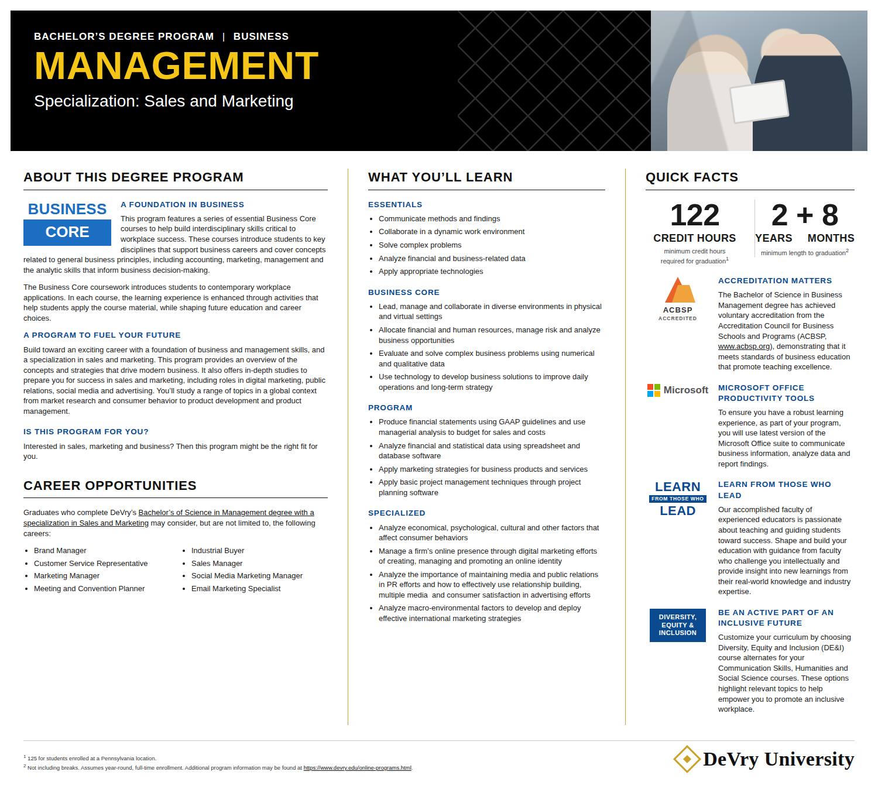Bachelor’s Degree Program | Business
MANAGEMENT
Specialization: Sales and Marketing
About This Degree Program
BUSINESS
CORE
A Foundation in Business
This program features a series of essential Business Core courses to help build interdisciplinary skills critical to workplace success. These courses introduce students to key disciplines that support business careers and cover concepts related to general business principles, including accounting, marketing, management and the analytic skills that inform business decision-making.
The Business Core coursework introduces students to contemporary workplace applications. In each course, the learning experience is enhanced through activities that help students apply the course material, while shaping future education and career choices.
A Program to Fuel Your Future
Build toward an exciting career with a foundation of business and management skills, and a specialization in sales and marketing. This program provides an overview of the concepts and strategies that drive modern business. It also offers in-depth studies to prepare you for success in sales and marketing, including roles in digital marketing, public relations, social media and advertising. You’ll study a range of topics in a global context from market research and consumer behavior to product development and product management.
Is This Program for You?
Interested in sales, marketing and business? Then this program might be the right fit for you.
Career Opportunities
Graduates who complete DeVry’s Bachelor’s of Science in Management degree with a specialization in Sales and Marketing may consider, but are not limited to, the following careers:
Brand Manager
Customer Service Representative
Marketing Manager
Meeting and Convention Planner
Industrial Buyer
Sales Manager
Social Media Marketing Manager
Email Marketing Specialist
What You’ll Learn
Essentials
Communicate methods and findings
Collaborate in a dynamic work environment
Solve complex problems
Analyze financial and business-related data
Apply appropriate technologies
Business Core
Lead, manage and collaborate in diverse environments in physical and virtual settings
Allocate financial and human resources, manage risk and analyze business opportunities
Evaluate and solve complex business problems using numerical and qualitative data
Use technology to develop business solutions to improve daily operations and long-term strategy
Program
Produce financial statements using GAAP guidelines and use managerial analysis to budget for sales and costs
Analyze financial and statistical data using spreadsheet and database software
Apply marketing strategies for business products and services
Apply basic project management techniques through project planning software
Specialized
Analyze economical, psychological, cultural and other factors that affect consumer behaviors
Manage a firm’s online presence through digital marketing efforts of creating, managing and promoting an online identity
Analyze the importance of maintaining media and public relations in PR efforts and how to effectively use relationship building, multiple media and consumer satisfaction in advertising efforts
Analyze macro-environmental factors to develop and deploy effective international marketing strategies
Quick Facts
122
Credit Hours
minimum credit hours
required for graduation1
2+8
Years Months
minimum length to graduation2
ACBSP
ACCREDITED
Accreditation Matters
The Bachelor of Science in Business Management degree has achieved voluntary accreditation from the Accreditation Council for Business Schools and Programs (ACBSP, www.acbsp.org), demonstrating that it meets standards of business education that promote teaching excellence.
Microsoft
Microsoft Office Productivity Tools
To ensure you have a robust learning experience, as part of your program, you will use latest version of the Microsoft Office suite to communicate business information, analyze data and report findings.
LEARN
FROM THOSE WHO
LEAD
Learn From Those Who Lead
Our accomplished faculty of experienced educators is passionate about teaching and guiding students toward success. Shape and build your education with guidance from faculty who challenge you intellectually and provide insight into new learnings from their real-world knowledge and industry expertise.
DIVERSITY,
EQUITY &
INCLUSION
Be an Active Part of an Inclusive Future
Customize your curriculum by choosing Diversity, Equity and Inclusion (DE&I) course alternates for your Communication Skills, Humanities and Social Science courses. These options highlight relevant topics to help empower you to promote an inclusive workplace.
1 125 for students enrolled at a Pennsylvania location.
2 Not including breaks. Assumes year-round, full-time enrollment. Additional program information may be found at https://www.devry.edu/online-programs.html.
DeVry University